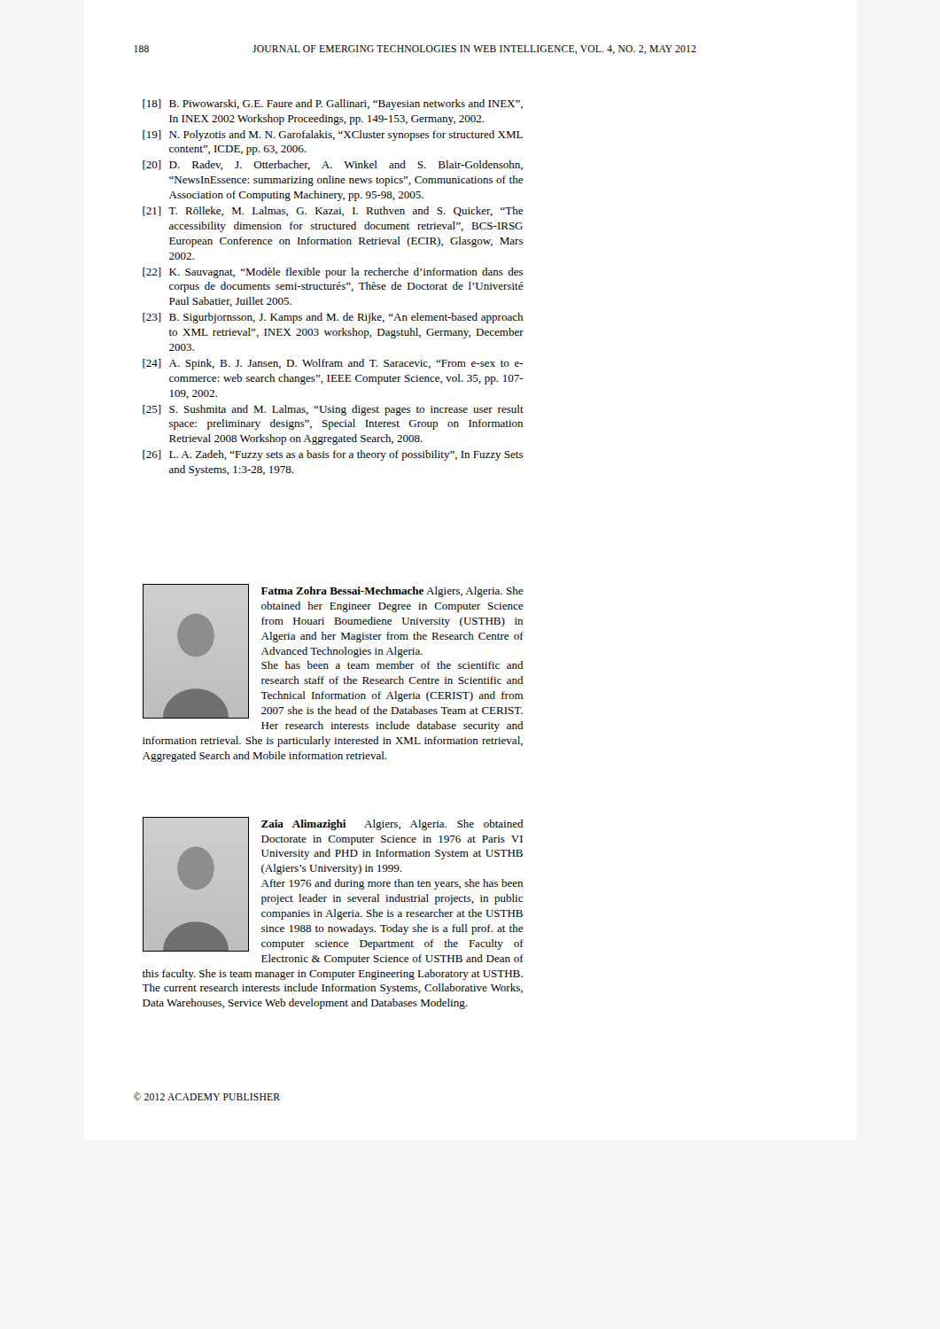188
JOURNAL OF EMERGING TECHNOLOGIES IN WEB INTELLIGENCE, VOL. 4, NO. 2, MAY 2012
[18] B. Piwowarski, G.E. Faure and P. Gallinari, “Bayesian networks and INEX”, In INEX 2002 Workshop Proceedings, pp. 149-153, Germany, 2002.
[19] N. Polyzotis and M. N. Garofalakis, “XCluster synopses for structured XML content”, ICDE, pp. 63, 2006.
[20] D. Radev, J. Otterbacher, A. Winkel and S. Blair-Goldensohn, “NewsInEssence: summarizing online news topics”, Communications of the Association of Computing Machinery, pp. 95-98, 2005.
[21] T. Rölleke, M. Lalmas, G. Kazai, I. Ruthven and S. Quicker, “The accessibility dimension for structured document retrieval”, BCS-IRSG European Conference on Information Retrieval (ECIR), Glasgow, Mars 2002.
[22] K. Sauvagnat, “Modèle flexible pour la recherche d’information dans des corpus de documents semi-structurés”, Thèse de Doctorat de l’Université Paul Sabatier, Juillet 2005.
[23] B. Sigurbjornsson, J. Kamps and M. de Rijke, “An element-based approach to XML retrieval”, INEX 2003 workshop, Dagstuhl, Germany, December 2003.
[24] A. Spink, B. J. Jansen, D. Wolfram and T. Saracevic, “From e-sex to e-commerce: web search changes”, IEEE Computer Science, vol. 35, pp. 107-109, 2002.
[25] S. Sushmita and M. Lalmas, “Using digest pages to increase user result space: preliminary designs”, Special Interest Group on Information Retrieval 2008 Workshop on Aggregated Search, 2008.
[26] L. A. Zadeh, “Fuzzy sets as a basis for a theory of possibility”, In Fuzzy Sets and Systems, 1:3-28, 1978.
Fatma Zohra Bessai-Mechmache Algiers, Algeria. She obtained her Engineer Degree in Computer Science from Houari Boumediene University (USTHB) in Algeria and her Magister from the Research Centre of Advanced Technologies in Algeria.
She has been a team member of the scientific and research staff of the Research Centre in Scientific and Technical Information of Algeria (CERIST) and from 2007 she is the head of the Databases Team at CERIST. Her research interests include database security and information retrieval. She is particularly interested in XML information retrieval, Aggregated Search and Mobile information retrieval.
Zaia Alimazighi Algiers, Algeria. She obtained Doctorate in Computer Science in 1976 at Paris VI University and PHD in Information System at USTHB (Algiers’s University) in 1999.
After 1976 and during more than ten years, she has been project leader in several industrial projects, in public companies in Algeria. She is a researcher at the USTHB since 1988 to nowadays. Today she is a full prof. at the computer science Department of the Faculty of Electronic & Computer Science of USTHB and Dean of this faculty. She is team manager in Computer Engineering Laboratory at USTHB. The current research interests include Information Systems, Collaborative Works, Data Warehouses, Service Web development and Databases Modeling.
© 2012 ACADEMY PUBLISHER